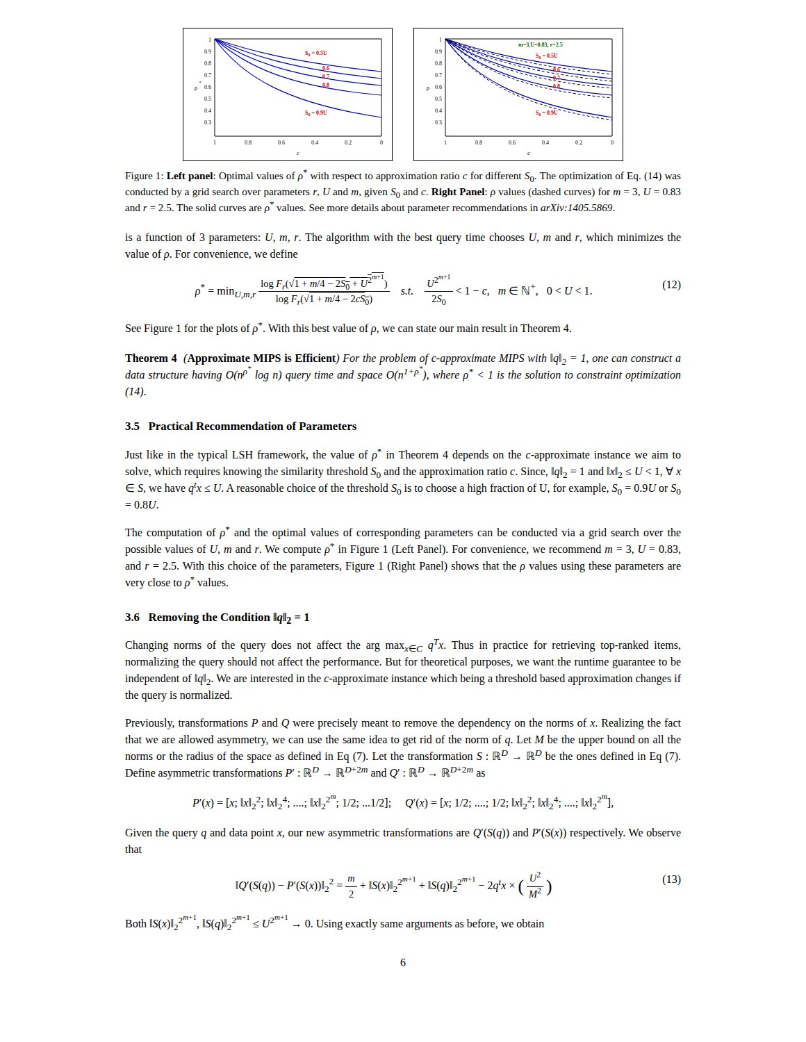1 0.9 0.8 0.7 0.6 0.5 0.4 0.3 1 0.8 0.6 0.4 0.2 0 c ρ * S0 = 0.5U 0.6 0.7 0.8 S0 = 0.9U
1 0.9 0.8 0.7 0.6 0.5 0.4 0.3 1 0.8 0.6 0.4 0.2 0 c ρ m=3,U=0.83, r=2.5 S0 = 0.5U 0.6 0.7 0.8 S0 = 0.9U
Figure 1: Left panel: Optimal values of ρ* with respect to approximation ratio c for different S0. The optimization of Eq. (14) was conducted by a grid search over parameters r, U and m, given S0 and c. Right Panel: ρ values (dashed curves) for m = 3, U = 0.83 and r = 2.5. The solid curves are ρ* values. See more details about parameter recommendations in arXiv:1405.5869.
is a function of 3 parameters: U, m, r. The algorithm with the best query time chooses U, m and r, which minimizes the value of ρ. For convenience, we define
(12) ρ* = minU,m,r log Fr(√1 + m/4 − 2S0 + U2m+1) log Fr(√1 + m/4 − 2cS0) s.t. U2m+1 2S0 < 1 − c, m ∈ ℕ+, 0 < U < 1.
See Figure 1 for the plots of ρ*. With this best value of ρ, we can state our main result in Theorem 4.
Theorem 4 (Approximate MIPS is Efficient) For the problem of c-approximate MIPS with ‖q‖2 = 1, one can construct a data structure having O(nρ* log n) query time and space O(n1+ρ*), where ρ* < 1 is the solution to constraint optimization (14).
3.5 Practical Recommendation of Parameters
Just like in the typical LSH framework, the value of ρ* in Theorem 4 depends on the c-approximate instance we aim to solve, which requires knowing the similarity threshold S0 and the approximation ratio c. Since, ‖q‖2 = 1 and ‖x‖2 ≤ U < 1, ∀ x ∈ S, we have qtx ≤ U. A reasonable choice of the threshold S0 is to choose a high fraction of U, for example, S0 = 0.9U or S0 = 0.8U.
The computation of ρ* and the optimal values of corresponding parameters can be conducted via a grid search over the possible values of U, m and r. We compute ρ* in Figure 1 (Left Panel). For convenience, we recommend m = 3, U = 0.83, and r = 2.5. With this choice of the parameters, Figure 1 (Right Panel) shows that the ρ values using these parameters are very close to ρ* values.
3.6 Removing the Condition ‖q‖2 = 1
Changing norms of the query does not affect the arg maxx∈C qTx. Thus in practice for retrieving top-ranked items, normalizing the query should not affect the performance. But for theoretical purposes, we want the runtime guarantee to be independent of ‖q‖2. We are interested in the c-approximate instance which being a threshold based approximation changes if the query is normalized.
Previously, transformations P and Q were precisely meant to remove the dependency on the norms of x. Realizing the fact that we are allowed asymmetry, we can use the same idea to get rid of the norm of q. Let M be the upper bound on all the norms or the radius of the space as defined in Eq (7). Let the transformation S : ℝD → ℝD be the ones defined in Eq (7). Define asymmetric transformations P′ : ℝD → ℝD+2m and Q′ : ℝD → ℝD+2m as
P′(x) = [x; ‖x‖22; ‖x‖24; ....; ‖x‖22m; 1/2; ...1/2]; Q′(x) = [x; 1/2; ....; 1/2; ‖x‖22; ‖x‖24; ....; ‖x‖22m],
Given the query q and data point x, our new asymmetric transformations are Q′(S(q)) and P′(S(x)) respectively. We observe that
(13) ‖Q′(S(q)) − P′(S(x))‖22 = m 2 + ‖S(x)‖22m+1 + ‖S(q)‖22m+1 − 2qtx × ( U2 M2 )
Both ‖S(x)‖22m+1, ‖S(q)‖22m+1 ≤ U2m+1 → 0. Using exactly same arguments as before, we obtain
6